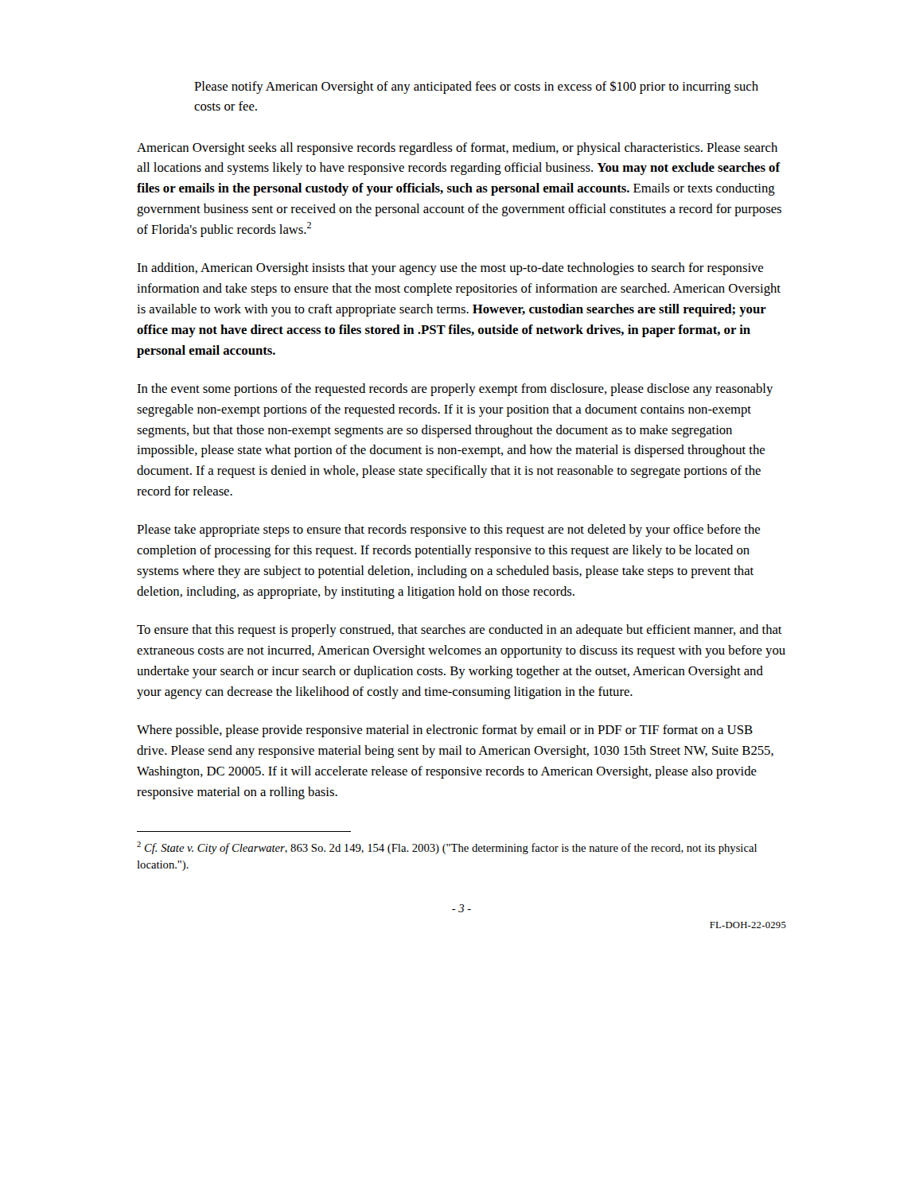Please notify American Oversight of any anticipated fees or costs in excess of $100 prior to incurring such costs or fee.
American Oversight seeks all responsive records regardless of format, medium, or physical characteristics. Please search all locations and systems likely to have responsive records regarding official business. You may not exclude searches of files or emails in the personal custody of your officials, such as personal email accounts. Emails or texts conducting government business sent or received on the personal account of the government official constitutes a record for purposes of Florida's public records laws.2
In addition, American Oversight insists that your agency use the most up-to-date technologies to search for responsive information and take steps to ensure that the most complete repositories of information are searched. American Oversight is available to work with you to craft appropriate search terms. However, custodian searches are still required; your office may not have direct access to files stored in .PST files, outside of network drives, in paper format, or in personal email accounts.
In the event some portions of the requested records are properly exempt from disclosure, please disclose any reasonably segregable non-exempt portions of the requested records. If it is your position that a document contains non-exempt segments, but that those non-exempt segments are so dispersed throughout the document as to make segregation impossible, please state what portion of the document is non-exempt, and how the material is dispersed throughout the document. If a request is denied in whole, please state specifically that it is not reasonable to segregate portions of the record for release.
Please take appropriate steps to ensure that records responsive to this request are not deleted by your office before the completion of processing for this request. If records potentially responsive to this request are likely to be located on systems where they are subject to potential deletion, including on a scheduled basis, please take steps to prevent that deletion, including, as appropriate, by instituting a litigation hold on those records.
To ensure that this request is properly construed, that searches are conducted in an adequate but efficient manner, and that extraneous costs are not incurred, American Oversight welcomes an opportunity to discuss its request with you before you undertake your search or incur search or duplication costs. By working together at the outset, American Oversight and your agency can decrease the likelihood of costly and time-consuming litigation in the future.
Where possible, please provide responsive material in electronic format by email or in PDF or TIF format on a USB drive. Please send any responsive material being sent by mail to American Oversight, 1030 15th Street NW, Suite B255, Washington, DC 20005. If it will accelerate release of responsive records to American Oversight, please also provide responsive material on a rolling basis.
2 Cf. State v. City of Clearwater, 863 So. 2d 149, 154 (Fla. 2003) ("The determining factor is the nature of the record, not its physical location.").
- 3 - FL-DOH-22-0295